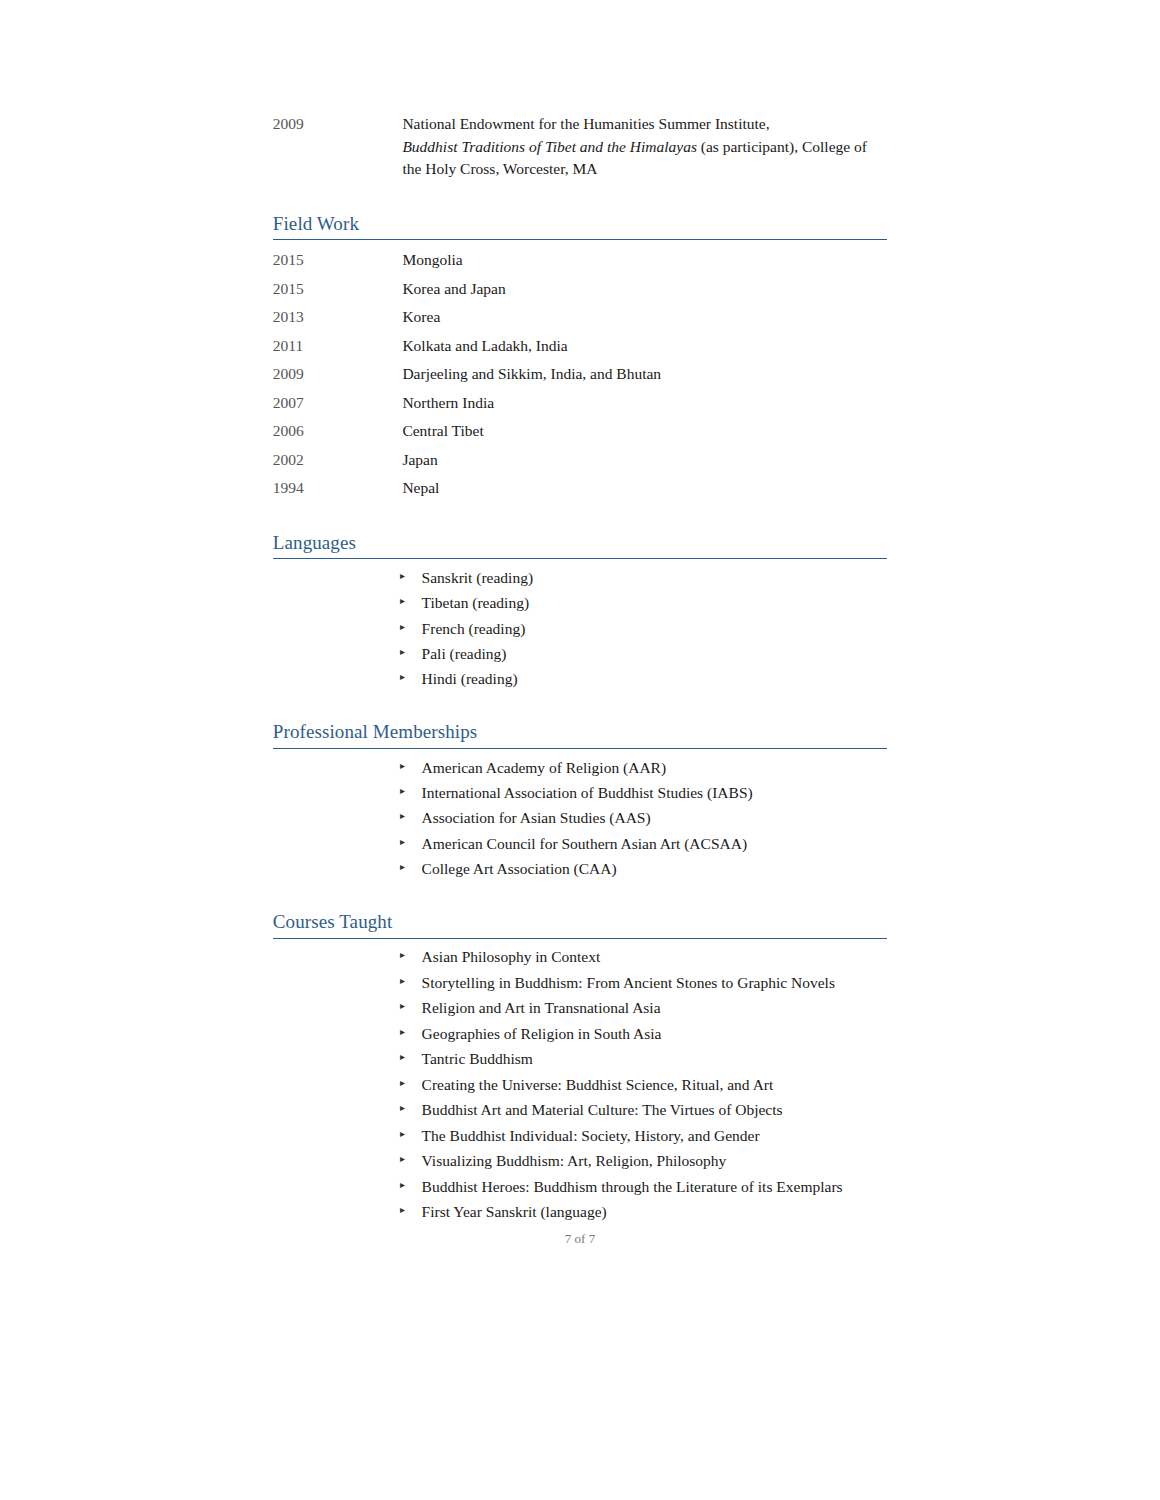| 2009 | National Endowment for the Humanities Summer Institute, Buddhist Traditions of Tibet and the Himalayas (as participant), College of the Holy Cross, Worcester, MA |
Field Work
| 2015 | Mongolia |
| 2015 | Korea and Japan |
| 2013 | Korea |
| 2011 | Kolkata and Ladakh, India |
| 2009 | Darjeeling and Sikkim, India, and Bhutan |
| 2007 | Northern India |
| 2006 | Central Tibet |
| 2002 | Japan |
| 1994 | Nepal |
Languages
Sanskrit (reading)
Tibetan (reading)
French (reading)
Pali (reading)
Hindi (reading)
Professional Memberships
American Academy of Religion (AAR)
International Association of Buddhist Studies (IABS)
Association for Asian Studies (AAS)
American Council for Southern Asian Art (ACSAA)
College Art Association (CAA)
Courses Taught
Asian Philosophy in Context
Storytelling in Buddhism: From Ancient Stones to Graphic Novels
Religion and Art in Transnational Asia
Geographies of Religion in South Asia
Tantric Buddhism
Creating the Universe: Buddhist Science, Ritual, and Art
Buddhist Art and Material Culture: The Virtues of Objects
The Buddhist Individual: Society, History, and Gender
Visualizing Buddhism: Art, Religion, Philosophy
Buddhist Heroes: Buddhism through the Literature of its Exemplars
First Year Sanskrit (language)
7 of 7